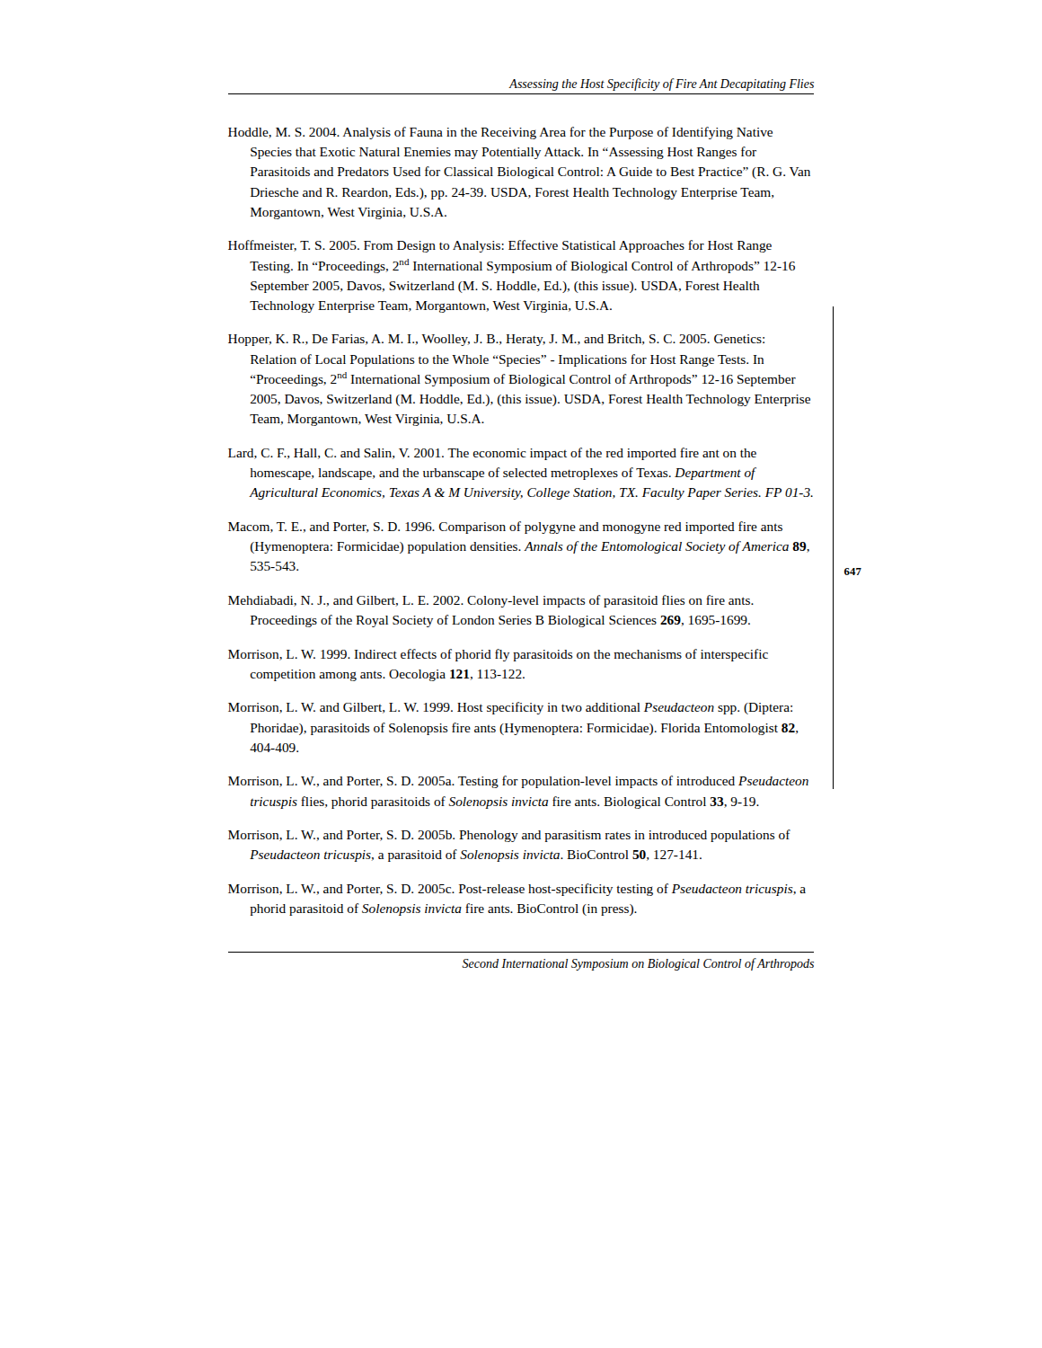Assessing the Host Specificity of Fire Ant Decapitating Flies
647
Hoddle, M. S. 2004. Analysis of Fauna in the Receiving Area for the Purpose of Identifying Native Species that Exotic Natural Enemies may Potentially Attack. In “Assessing Host Ranges for Parasitoids and Predators Used for Classical Biological Control: A Guide to Best Practice” (R. G. Van Driesche and R. Reardon, Eds.), pp. 24-39. USDA, Forest Health Technology Enterprise Team, Morgantown, West Virginia, U.S.A.
Hoffmeister, T. S. 2005. From Design to Analysis: Effective Statistical Approaches for Host Range Testing. In “Proceedings, 2nd International Symposium of Biological Control of Arthropods” 12-16 September 2005, Davos, Switzerland (M. S. Hoddle, Ed.), (this issue). USDA, Forest Health Technology Enterprise Team, Morgantown, West Virginia, U.S.A.
Hopper, K. R., De Farias, A. M. I., Woolley, J. B., Heraty, J. M., and Britch, S. C. 2005. Genetics: Relation of Local Populations to the Whole “Species” - Implications for Host Range Tests. In “Proceedings, 2nd International Symposium of Biological Control of Arthropods” 12-16 September 2005, Davos, Switzerland (M. Hoddle, Ed.), (this issue). USDA, Forest Health Technology Enterprise Team, Morgantown, West Virginia, U.S.A.
Lard, C. F., Hall, C. and Salin, V. 2001. The economic impact of the red imported fire ant on the homescape, landscape, and the urbanscape of selected metroplexes of Texas. Department of Agricultural Economics, Texas A & M University, College Station, TX. Faculty Paper Series. FP 01-3.
Macom, T. E., and Porter, S. D. 1996. Comparison of polygyne and monogyne red imported fire ants (Hymenoptera: Formicidae) population densities. Annals of the Entomological Society of America 89, 535-543.
Mehdiabadi, N. J., and Gilbert, L. E. 2002. Colony-level impacts of parasitoid flies on fire ants. Proceedings of the Royal Society of London Series B Biological Sciences 269, 1695-1699.
Morrison, L. W. 1999. Indirect effects of phorid fly parasitoids on the mechanisms of interspecific competition among ants. Oecologia 121, 113-122.
Morrison, L. W. and Gilbert, L. W. 1999. Host specificity in two additional Pseudacteon spp. (Diptera: Phoridae), parasitoids of Solenopsis fire ants (Hymenoptera: Formicidae). Florida Entomologist 82, 404-409.
Morrison, L. W., and Porter, S. D. 2005a. Testing for population-level impacts of introduced Pseudacteon tricuspis flies, phorid parasitoids of Solenopsis invicta fire ants. Biological Control 33, 9-19.
Morrison, L. W., and Porter, S. D. 2005b. Phenology and parasitism rates in introduced populations of Pseudacteon tricuspis, a parasitoid of Solenopsis invicta. BioControl 50, 127-141.
Morrison, L. W., and Porter, S. D. 2005c. Post-release host-specificity testing of Pseudacteon tricuspis, a phorid parasitoid of Solenopsis invicta fire ants. BioControl (in press).
Second International Symposium on Biological Control of Arthropods